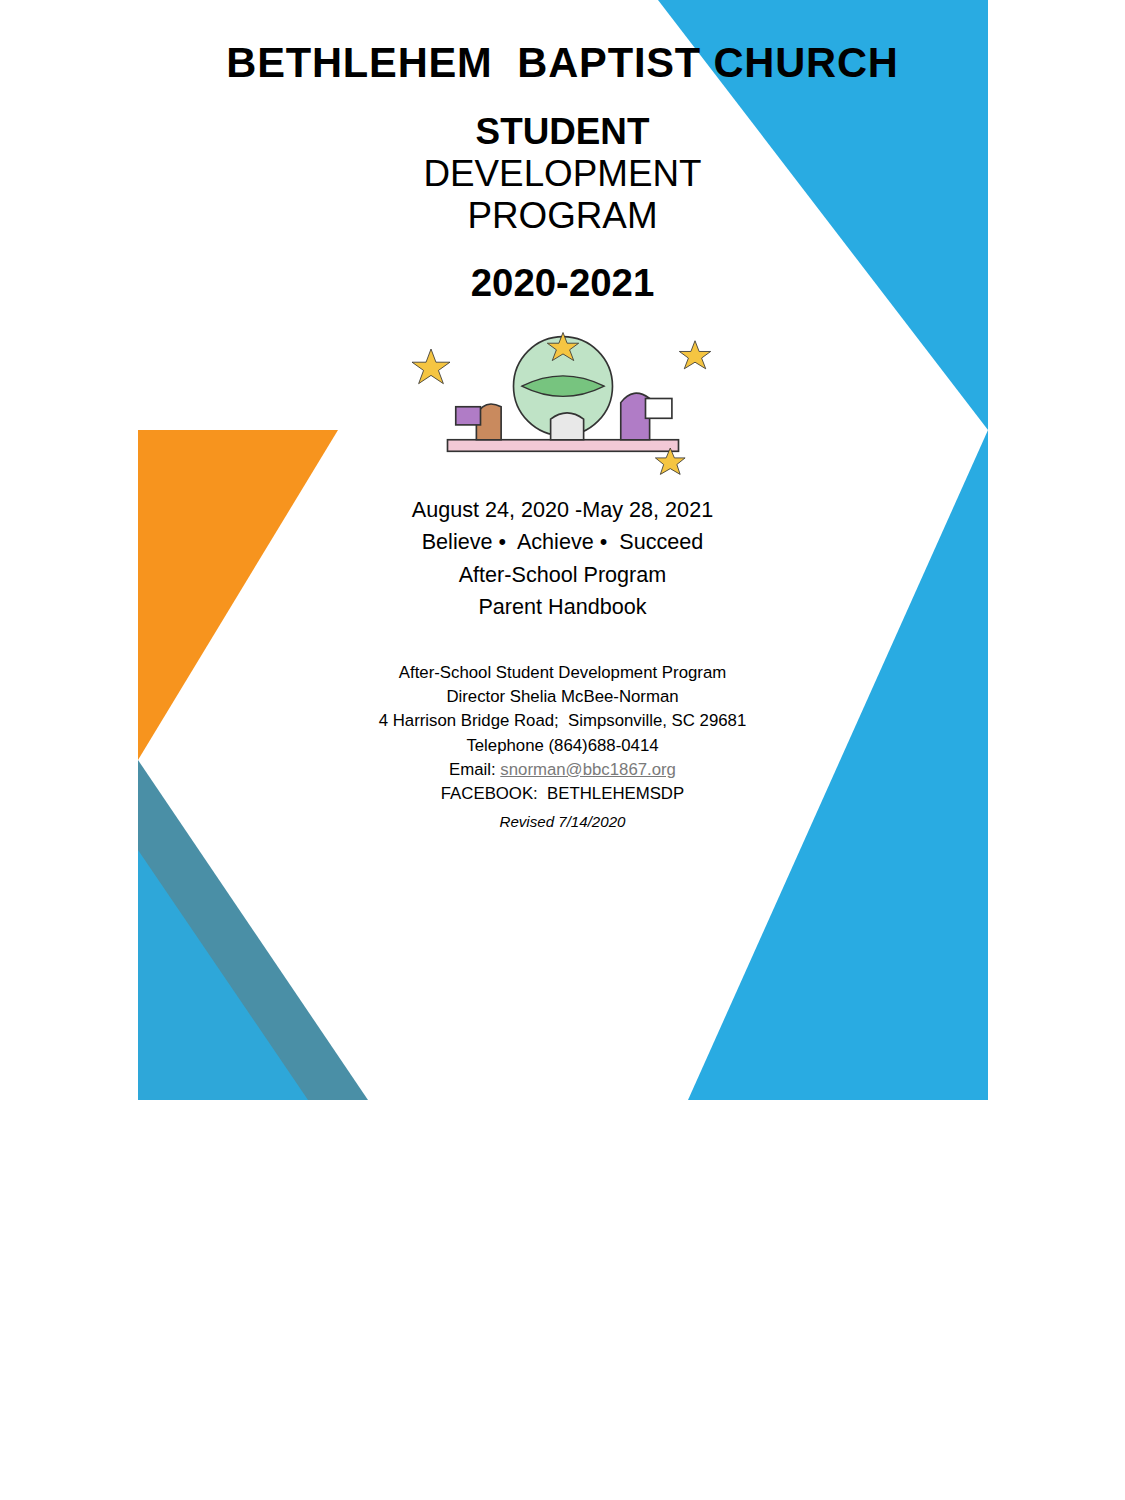BETHLEHEM BAPTIST CHURCH
STUDENT
DEVELOPMENT
PROGRAM
2020-2021
August 24, 2020 -May 28, 2021
Believe • Achieve • Succeed
After-School Program
Parent Handbook
After-School Student Development Program
Director Shelia McBee-Norman
4 Harrison Bridge Road; Simpsonville, SC 29681
Telephone (864)688-0414
Email: snorman@bbc1867.org
FACEBOOK: BETHLEHEMSDP
Revised 7/14/2020